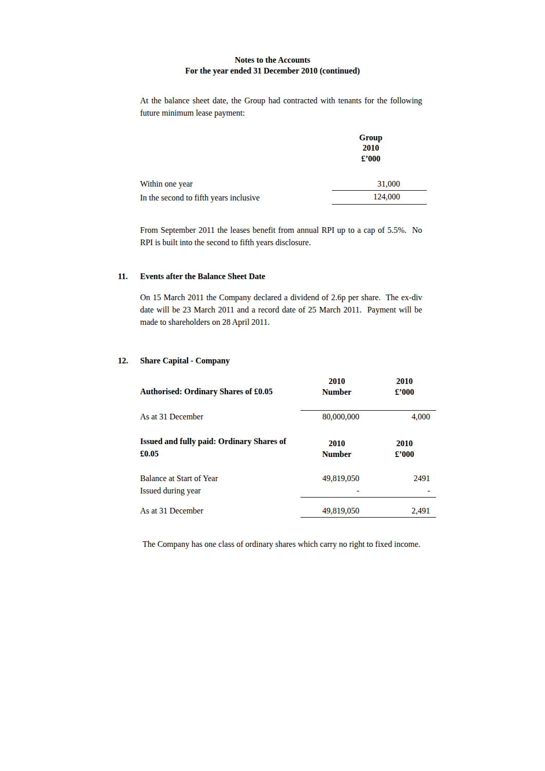Notes to the Accounts
For the year ended 31 December 2010 (continued)
At the balance sheet date, the Group had contracted with tenants for the following future minimum lease payment:
| | Group 2010 £’000 |
| Within one year | 31,000 |
| In the second to fifth years inclusive | 124,000 |
From September 2011 the leases benefit from annual RPI up to a cap of 5.5%. No RPI is built into the second to fifth years disclosure.
11. Events after the Balance Sheet Date
On 15 March 2011 the Company declared a dividend of 2.6p per share. The ex-div date will be 23 March 2011 and a record date of 25 March 2011. Payment will be made to shareholders on 28 April 2011.
12. Share Capital - Company
| Authorised: Ordinary Shares of £0.05 | 2010 Number | 2010 £’000 |
| As at 31 December | 80,000,000 | 4,000 |
| Issued and fully paid: Ordinary Shares of £0.05 | 2010 Number | 2010 £’000 |
| Balance at Start of Year | 49,819,050 | 2491 |
| Issued during year | - | - |
| As at 31 December | 49,819,050 | 2,491 |
The Company has one class of ordinary shares which carry no right to fixed income.